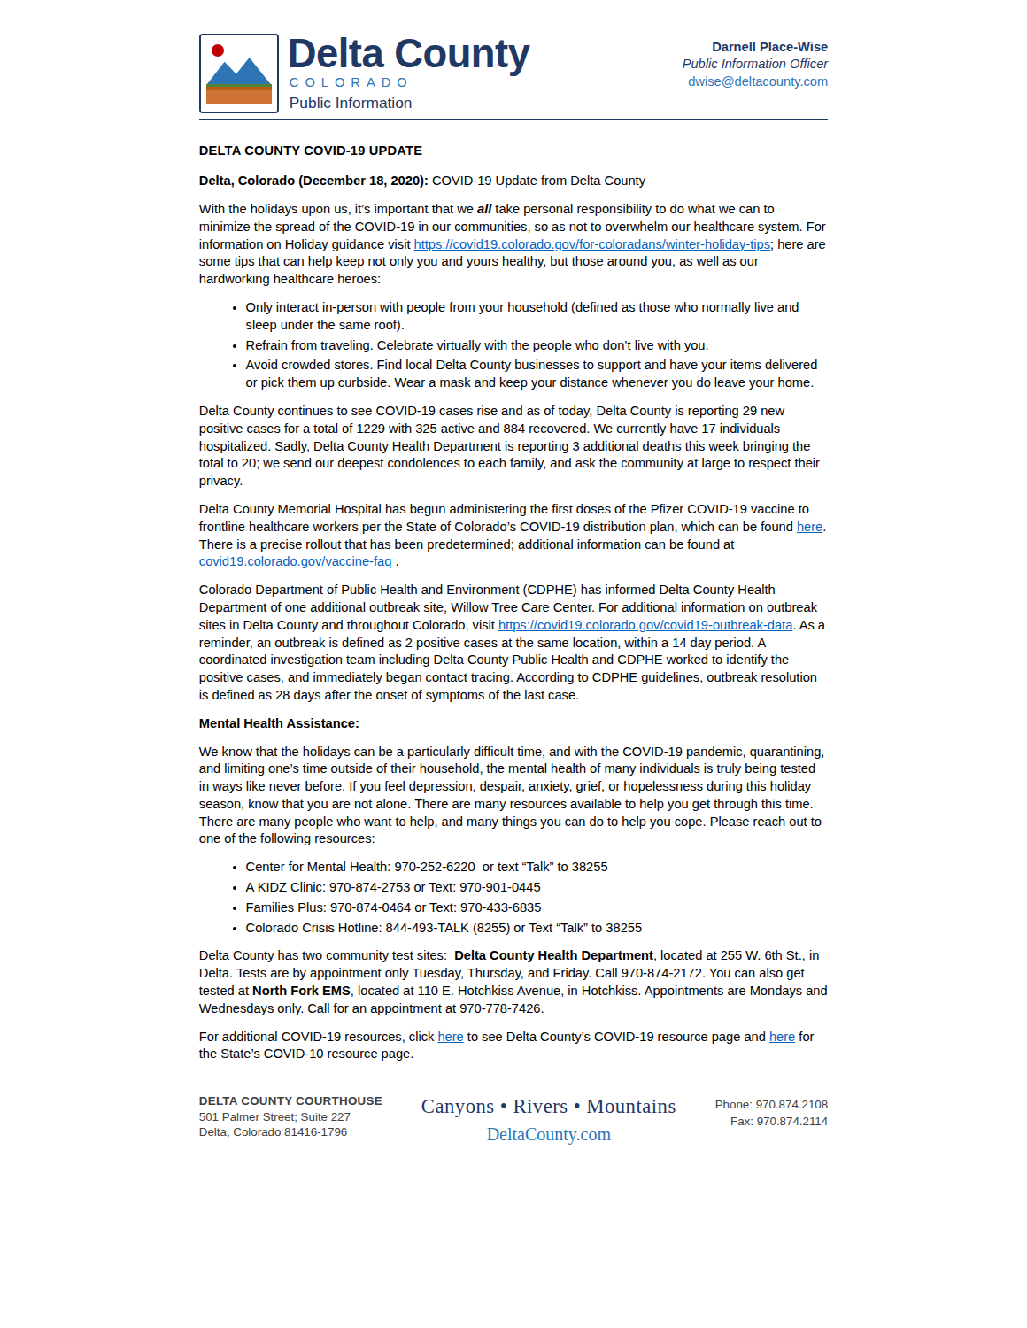Delta County COLORADO Public Information
Darnell Place-Wise
Public Information Officer
dwise@deltacounty.com
DELTA COUNTY COVID-19 UPDATE
Delta, Colorado (December 18, 2020): COVID-19 Update from Delta County
With the holidays upon us, it’s important that we all take personal responsibility to do what we can to minimize the spread of the COVID-19 in our communities, so as not to overwhelm our healthcare system. For information on Holiday guidance visit https://covid19.colorado.gov/for-coloradans/winter-holiday-tips; here are some tips that can help keep not only you and yours healthy, but those around you, as well as our hardworking healthcare heroes:
Only interact in-person with people from your household (defined as those who normally live and sleep under the same roof).
Refrain from traveling. Celebrate virtually with the people who don’t live with you.
Avoid crowded stores. Find local Delta County businesses to support and have your items delivered or pick them up curbside. Wear a mask and keep your distance whenever you do leave your home.
Delta County continues to see COVID-19 cases rise and as of today, Delta County is reporting 29 new positive cases for a total of 1229 with 325 active and 884 recovered. We currently have 17 individuals hospitalized. Sadly, Delta County Health Department is reporting 3 additional deaths this week bringing the total to 20; we send our deepest condolences to each family, and ask the community at large to respect their privacy.
Delta County Memorial Hospital has begun administering the first doses of the Pfizer COVID-19 vaccine to frontline healthcare workers per the State of Colorado’s COVID-19 distribution plan, which can be found here. There is a precise rollout that has been predetermined; additional information can be found at covid19.colorado.gov/vaccine-faq .
Colorado Department of Public Health and Environment (CDPHE) has informed Delta County Health Department of one additional outbreak site, Willow Tree Care Center. For additional information on outbreak sites in Delta County and throughout Colorado, visit https://covid19.colorado.gov/covid19-outbreak-data. As a reminder, an outbreak is defined as 2 positive cases at the same location, within a 14 day period. A coordinated investigation team including Delta County Public Health and CDPHE worked to identify the positive cases, and immediately began contact tracing. According to CDPHE guidelines, outbreak resolution is defined as 28 days after the onset of symptoms of the last case.
Mental Health Assistance:
We know that the holidays can be a particularly difficult time, and with the COVID-19 pandemic, quarantining, and limiting one’s time outside of their household, the mental health of many individuals is truly being tested in ways like never before. If you feel depression, despair, anxiety, grief, or hopelessness during this holiday season, know that you are not alone. There are many resources available to help you get through this time. There are many people who want to help, and many things you can do to help you cope. Please reach out to one of the following resources:
Center for Mental Health: 970-252-6220 or text “Talk” to 38255
A KIDZ Clinic: 970-874-2753 or Text: 970-901-0445
Families Plus: 970-874-0464 or Text: 970-433-6835
Colorado Crisis Hotline: 844-493-TALK (8255) or Text “Talk” to 38255
Delta County has two community test sites: Delta County Health Department, located at 255 W. 6th St., in Delta. Tests are by appointment only Tuesday, Thursday, and Friday. Call 970-874-2172. You can also get tested at North Fork EMS, located at 110 E. Hotchkiss Avenue, in Hotchkiss. Appointments are Mondays and Wednesdays only. Call for an appointment at 970-778-7426.
For additional COVID-19 resources, click here to see Delta County’s COVID-19 resource page and here for the State’s COVID-10 resource page.
DELTA COUNTY COURTHOUSE
501 Palmer Street; Suite 227
Delta, Colorado 81416-1796
Canyons • Rivers • Mountains
DeltaCounty.com
Phone: 970.874.2108
Fax: 970.874.2114